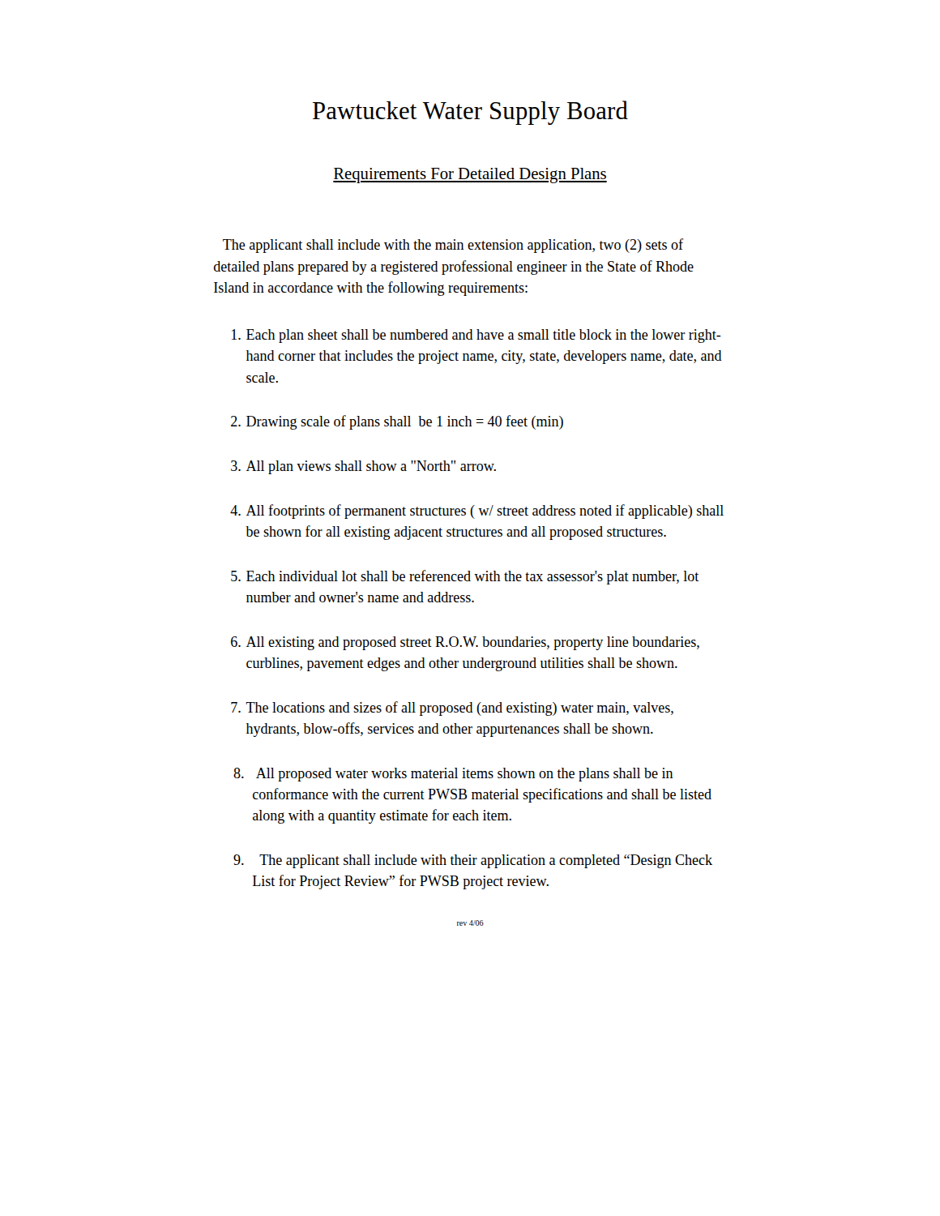Pawtucket Water Supply Board
Requirements For Detailed Design Plans
The applicant shall include with the main extension application, two (2) sets of detailed plans prepared by a registered professional engineer in the State of Rhode Island in accordance with the following requirements:
1. Each plan sheet shall be numbered and have a small title block in the lower right-hand corner that includes the project name, city, state, developers name, date, and scale.
2. Drawing scale of plans shall be 1 inch = 40 feet (min)
3. All plan views shall show a "North" arrow.
4. All footprints of permanent structures ( w/ street address noted if applicable) shall be shown for all existing adjacent structures and all proposed structures.
5. Each individual lot shall be referenced with the tax assessor's plat number, lot number and owner's name and address.
6. All existing and proposed street R.O.W. boundaries, property line boundaries, curblines, pavement edges and other underground utilities shall be shown.
7. The locations and sizes of all proposed (and existing) water main, valves, hydrants, blow-offs, services and other appurtenances shall be shown.
8. All proposed water works material items shown on the plans shall be in conformance with the current PWSB material specifications and shall be listed along with a quantity estimate for each item.
9. The applicant shall include with their application a completed “Design Check List for Project Review” for PWSB project review.
rev 4/06